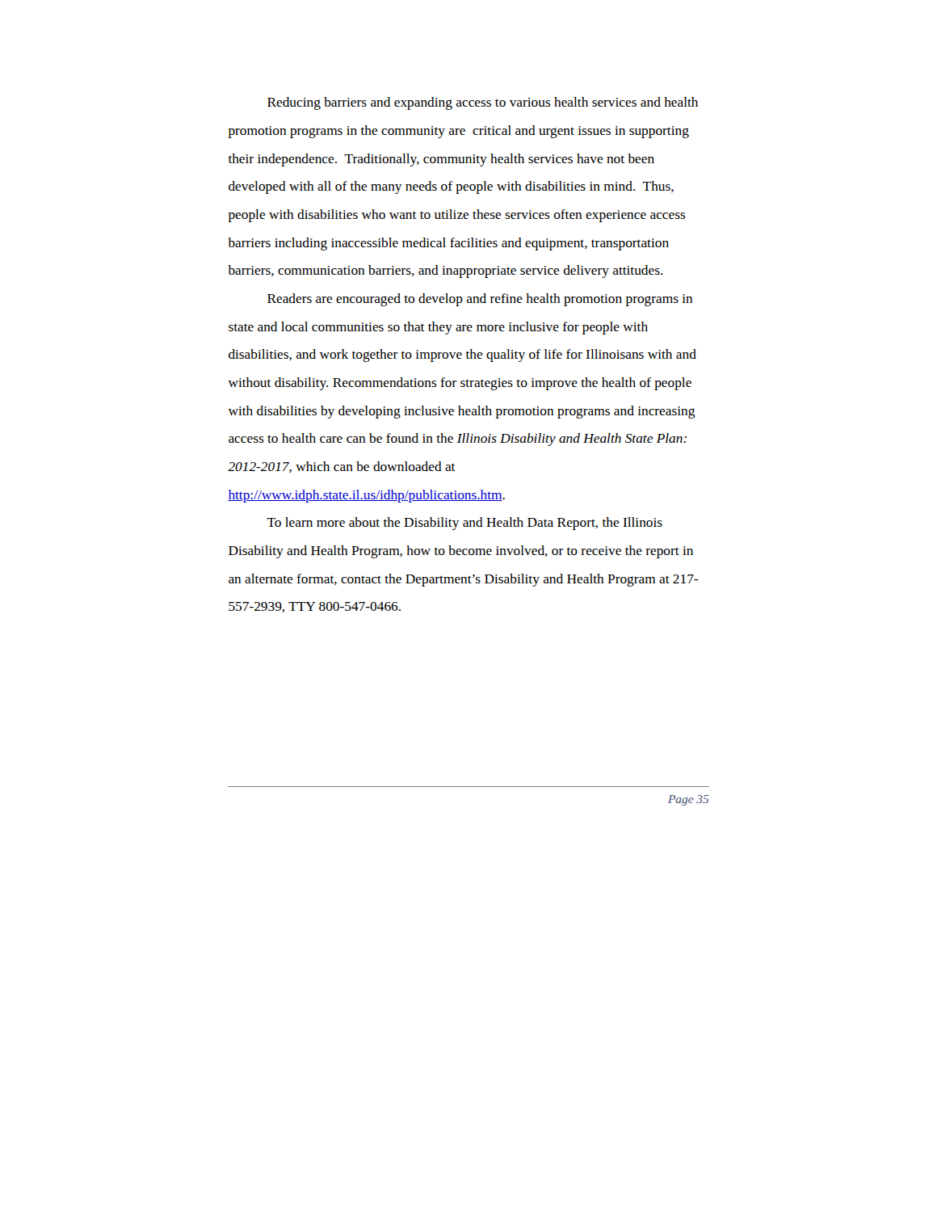Reducing barriers and expanding access to various health services and health promotion programs in the community are critical and urgent issues in supporting their independence. Traditionally, community health services have not been developed with all of the many needs of people with disabilities in mind. Thus, people with disabilities who want to utilize these services often experience access barriers including inaccessible medical facilities and equipment, transportation barriers, communication barriers, and inappropriate service delivery attitudes.
Readers are encouraged to develop and refine health promotion programs in state and local communities so that they are more inclusive for people with disabilities, and work together to improve the quality of life for Illinoisans with and without disability. Recommendations for strategies to improve the health of people with disabilities by developing inclusive health promotion programs and increasing access to health care can be found in the Illinois Disability and Health State Plan: 2012-2017, which can be downloaded at http://www.idph.state.il.us/idhp/publications.htm.
To learn more about the Disability and Health Data Report, the Illinois Disability and Health Program, how to become involved, or to receive the report in an alternate format, contact the Department’s Disability and Health Program at 217-557-2939, TTY 800-547-0466.
Page 35